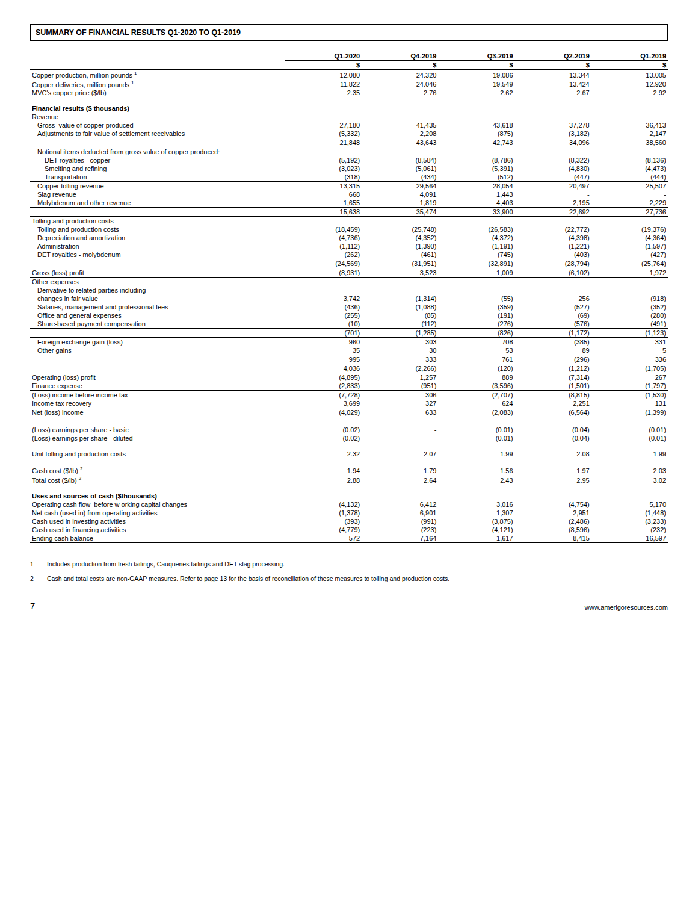SUMMARY OF FINANCIAL RESULTS Q1-2020 TO Q1-2019
| | Q1-2020 | Q4-2019 | Q3-2019 | Q2-2019 | Q1-2019 |
| | $ | $ | $ | $ | $ |
| Copper production, million pounds 1 | 12.080 | 24.320 | 19.086 | 13.344 | 13.005 |
| Copper deliveries, million pounds 1 | 11.822 | 24.046 | 19.549 | 13.424 | 12.920 |
| MVC's copper price ($/lb) | 2.35 | 2.76 | 2.62 | 2.67 | 2.92 |
| Financial results ($ thousands) | |
| Revenue | |
| Gross value of copper produced | 27,180 | 41,435 | 43,618 | 37,278 | 36,413 |
| Adjustments to fair value of settlement receivables | (5,332) | 2,208 | (875) | (3,182) | 2,147 |
| | 21,848 | 43,643 | 42,743 | 34,096 | 38,560 |
| Notional items deducted from gross value of copper produced: | |
| DET royalties - copper | (5,192) | (8,584) | (8,786) | (8,322) | (8,136) |
| Smelting and refining | (3,023) | (5,061) | (5,391) | (4,830) | (4,473) |
| Transportation | (318) | (434) | (512) | (447) | (444) |
| Copper tolling revenue | 13,315 | 29,564 | 28,054 | 20,497 | 25,507 |
| Slag revenue | 668 | 4,091 | 1,443 | - | - |
| Molybdenum and other revenue | 1,655 | 1,819 | 4,403 | 2,195 | 2,229 |
| | 15,638 | 35,474 | 33,900 | 22,692 | 27,736 |
| Tolling and production costs | |
| Tolling and production costs | (18,459) | (25,748) | (26,583) | (22,772) | (19,376) |
| Depreciation and amortization | (4,736) | (4,352) | (4,372) | (4,398) | (4,364) |
| Administration | (1,112) | (1,390) | (1,191) | (1,221) | (1,597) |
| DET royalties - molybdenum | (262) | (461) | (745) | (403) | (427) |
| | (24,569) | (31,951) | (32,891) | (28,794) | (25,764) |
| Gross (loss) profit | (8,931) | 3,523 | 1,009 | (6,102) | 1,972 |
| Other expenses | |
| Derivative to related parties including | |
| changes in fair value | 3,742 | (1,314) | (55) | 256 | (918) |
| Salaries, management and professional fees | (436) | (1,088) | (359) | (527) | (352) |
| Office and general expenses | (255) | (85) | (191) | (69) | (280) |
| Share-based payment compensation | (10) | (112) | (276) | (576) | (491) |
| | (701) | (1,285) | (826) | (1,172) | (1,123) |
| Foreign exchange gain (loss) | 960 | 303 | 708 | (385) | 331 |
| Other gains | 35 | 30 | 53 | 89 | 5 |
| | 995 | 333 | 761 | (296) | 336 |
| | 4,036 | (2,266) | (120) | (1,212) | (1,705) |
| Operating (loss) profit | (4,895) | 1,257 | 889 | (7,314) | 267 |
| Finance expense | (2,833) | (951) | (3,596) | (1,501) | (1,797) |
| (Loss) income before income tax | (7,728) | 306 | (2,707) | (8,815) | (1,530) |
| Income tax recovery | 3,699 | 327 | 624 | 2,251 | 131 |
| Net (loss) income | (4,029) | 633 | (2,083) | (6,564) | (1,399) |
| (Loss) earnings per share - basic | (0.02) | - | (0.01) | (0.04) | (0.01) |
| (Loss) earnings per share - diluted | (0.02) | - | (0.01) | (0.04) | (0.01) |
| Unit tolling and production costs | 2.32 | 2.07 | 1.99 | 2.08 | 1.99 |
| Cash cost ($/lb) 2 | 1.94 | 1.79 | 1.56 | 1.97 | 2.03 |
| Total cost ($/lb) 2 | 2.88 | 2.64 | 2.43 | 2.95 | 3.02 |
| Uses and sources of cash ($thousands) | |
| Operating cash flow before w orking capital changes | (4,132) | 6,412 | 3,016 | (4,754) | 5,170 |
| Net cash (used in) from operating activities | (1,378) | 6,901 | 1,307 | 2,951 | (1,448) |
| Cash used in investing activities | (393) | (991) | (3,875) | (2,486) | (3,233) |
| Cash used in financing activities | (4,779) | (223) | (4,121) | (8,596) | (232) |
| Ending cash balance | 572 | 7,164 | 1,617 | 8,415 | 16,597 |
1 Includes production from fresh tailings, Cauquenes tailings and DET slag processing.
2 Cash and total costs are non-GAAP measures. Refer to page 13 for the basis of reconciliation of these measures to tolling and production costs.
7
www.amerigoresources.com